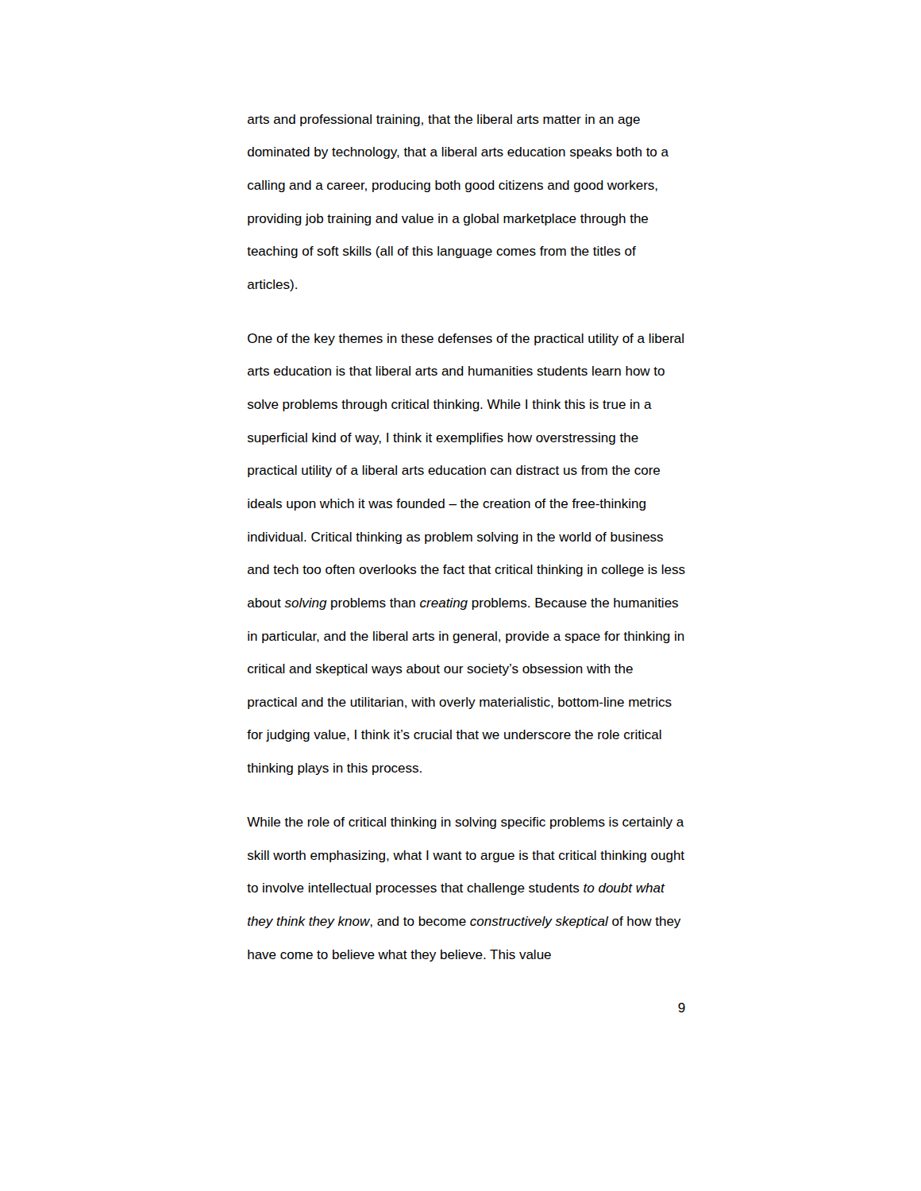arts and professional training, that the liberal arts matter in an age dominated by technology, that a liberal arts education speaks both to a calling and a career, producing both good citizens and good workers, providing job training and value in a global marketplace through the teaching of soft skills (all of this language comes from the titles of articles).
One of the key themes in these defenses of the practical utility of a liberal arts education is that liberal arts and humanities students learn how to solve problems through critical thinking. While I think this is true in a superficial kind of way, I think it exemplifies how overstressing the practical utility of a liberal arts education can distract us from the core ideals upon which it was founded – the creation of the free-thinking individual. Critical thinking as problem solving in the world of business and tech too often overlooks the fact that critical thinking in college is less about solving problems than creating problems. Because the humanities in particular, and the liberal arts in general, provide a space for thinking in critical and skeptical ways about our society’s obsession with the practical and the utilitarian, with overly materialistic, bottom-line metrics for judging value, I think it’s crucial that we underscore the role critical thinking plays in this process.
While the role of critical thinking in solving specific problems is certainly a skill worth emphasizing, what I want to argue is that critical thinking ought to involve intellectual processes that challenge students to doubt what they think they know, and to become constructively skeptical of how they have come to believe what they believe. This value
9